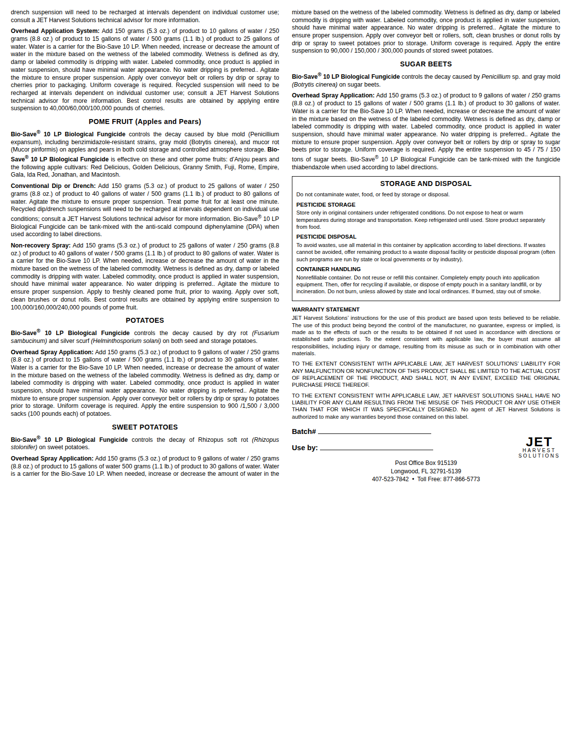drench suspension will need to be recharged at intervals dependent on individual customer use; consult a JET Harvest Solutions technical advisor for more information.
Overhead Application System: Add 150 grams (5.3 oz.) of product to 10 gallons of water / 250 grams (8.8 oz.) of product to 15 gallons of water / 500 grams (1.1 lb.) of product to 25 gallons of water. Water is a carrier for the Bio-Save 10 LP. When needed, increase or decrease the amount of water in the mixture based on the wetness of the labeled commodity. Wetness is defined as dry, damp or labeled commodity is dripping with water. Labeled commodity, once product is applied in water suspension, should have minimal water appearance. No water dripping is preferred.. Agitate the mixture to ensure proper suspension. Apply over conveyor belt or rollers by drip or spray to cherries prior to packaging. Uniform coverage is required. Recycled suspension will need to be recharged at intervals dependent on individual customer use; consult a JET Harvest Solutions technical advisor for more information. Best control results are obtained by applying entire suspension to 40,000/60,000/100,000 pounds of cherries.
POME FRUIT (Apples and Pears)
Bio-Save® 10 LP Biological Fungicide controls the decay caused by blue mold (Penicillium expansum), including benzimidazole-resistant strains, gray mold (Botrytis cinerea), and mucor rot (Mucor piriformis) on apples and pears in both cold storage and controlled atmosphere storage. Bio-Save® 10 LP Biological Fungicide is effective on these and other pome fruits: d’Anjou pears and the following apple cultivars: Red Delicious, Golden Delicious, Granny Smith, Fuji, Rome, Empire, Gala, Ida Red, Jonathan, and Macintosh.
Conventional Dip or Drench: Add 150 grams (5.3 oz.) of product to 25 gallons of water / 250 grams (8.8 oz.) of product to 40 gallons of water / 500 grams (1.1 lb.) of product to 80 gallons of water. Agitate the mixture to ensure proper suspension. Treat pome fruit for at least one minute. Recycled dip/drench suspensions will need to be recharged at intervals dependent on individual use conditions; consult a JET Harvest Solutions technical advisor for more information. Bio-Save® 10 LP Biological Fungicide can be tank-mixed with the anti-scald compound diphenylamine (DPA) when used according to label directions.
Non-recovery Spray: Add 150 grams (5.3 oz.) of product to 25 gallons of water / 250 grams (8.8 oz.) of product to 40 gallons of water / 500 grams (1.1 lb.) of product to 80 gallons of water. Water is a carrier for the Bio-Save 10 LP. When needed, increase or decrease the amount of water in the mixture based on the wetness of the labeled commodity. Wetness is defined as dry, damp or labeled commodity is dripping with water. Labeled commodity, once product is applied in water suspension, should have minimal water appearance. No water dripping is preferred.. Agitate the mixture to ensure proper suspension. Apply to freshly cleaned pome fruit, prior to waxing. Apply over soft, clean brushes or donut rolls. Best control results are obtained by applying entire suspension to 100,000/160,000/240,000 pounds of pome fruit.
POTATOES
Bio-Save® 10 LP Biological Fungicide controls the decay caused by dry rot (Fusarium sambucinum) and silver scurf (Helminthosporium solani) on both seed and storage potatoes.
Overhead Spray Application: Add 150 grams (5.3 oz.) of product to 9 gallons of water / 250 grams (8.8 oz.) of product to 15 gallons of water / 500 grams (1.1 lb.) of product to 30 gallons of water. Water is a carrier for the Bio-Save 10 LP. When needed, increase or decrease the amount of water in the mixture based on the wetness of the labeled commodity. Wetness is defined as dry, damp or labeled commodity is dripping with water. Labeled commodity, once product is applied in water suspension, should have minimal water appearance. No water dripping is preferred.. Agitate the mixture to ensure proper suspension. Apply over conveyor belt or rollers by drip or spray to potatoes prior to storage. Uniform coverage is required. Apply the entire suspension to 900 /1,500 / 3,000 sacks (100 pounds each) of potatoes.
SWEET POTATOES
Bio-Save® 10 LP Biological Fungicide controls the decay of Rhizopus soft rot (Rhizopus stolonifer) on sweet potatoes.
Overhead Spray Application: Add 150 grams (5.3 oz.) of product to 9 gallons of water / 250 grams (8.8 oz.) of product to 15 gallons of water 500 grams (1.1 lb.) of product to 30 gallons of water. Water is a carrier for the Bio-Save 10 LP. When needed, increase or decrease the amount of water in the mixture based on the wetness of the labeled commodity. Wetness is defined as dry, damp or labeled commodity is dripping with water. Labeled commodity, once product is applied in water suspension, should have minimal water appearance. No water dripping is preferred.. Agitate the mixture to ensure proper suspension. Apply over conveyor belt or rollers, soft, clean brushes or donut rolls by drip or spray to sweet potatoes prior to storage. Uniform coverage is required. Apply the entire suspension to 90,000 / 150,000 / 300,000 pounds of stored sweet potatoes.
SUGAR BEETS
Bio-Save® 10 LP Biological Fungicide controls the decay caused by Penicillium sp. and gray mold (Botrytis cinerea) on sugar beets.
Overhead Spray Application: Add 150 grams (5.3 oz.) of product to 9 gallons of water / 250 grams (8.8 oz.) of product to 15 gallons of water / 500 grams (1.1 lb.) of product to 30 gallons of water. Water is a carrier for the Bio-Save 10 LP. When needed, increase or decrease the amount of water in the mixture based on the wetness of the labeled commodity. Wetness is defined as dry, damp or labeled commodity is dripping with water. Labeled commodity, once product is applied in water suspension, should have minimal water appearance. No water dripping is preferred.. Agitate the mixture to ensure proper suspension. Apply over conveyor belt or rollers by drip or spray to sugar beets prior to storage. Uniform coverage is required. Apply the entire suspension to 45 / 75 / 150 tons of sugar beets. Bio-Save® 10 LP Biological Fungicide can be tank-mixed with the fungicide thiabendazole when used according to label directions.
STORAGE AND DISPOSAL
Do not contaminate water, food, or feed by storage or disposal.
Pesticide Storage
Store only in original containers under refrigerated conditions. Do not expose to heat or warm temperatures during storage and transportation. Keep refrigerated until used. Store product separately from food.
Pesticide Disposal
To avoid wastes, use all material in this container by application according to label directions. If wastes cannot be avoided, offer remaining product to a waste disposal facility or pesticide disposal program (often such programs are run by state or local governments or by industry).
Container Handling
Nonrefillable container. Do not reuse or refill this container. Completely empty pouch into application equipment. Then, offer for recycling if available, or dispose of empty pouch in a sanitary landfill, or by incineration. Do not burn, unless allowed by state and local ordinances. If burned, stay out of smoke.
WARRANTY STATEMENT
JET Harvest Solutions’ instructions for the use of this product are based upon tests believed to be reliable. The use of this product being beyond the control of the manufacturer, no guarantee, express or implied, is made as to the effects of such or the results to be obtained if not used in accordance with directions or established safe practices. To the extent consistent with applicable law, the buyer must assume all responsibilities, including injury or damage, resulting from its misuse as such or in combination with other materials.
TO THE EXTENT CONSISTENT WITH APPLICABLE LAW, JET HARVEST SOLUTIONS’ LIABILITY FOR ANY MALFUNCTION OR NONFUNCTION OF THIS PRODUCT SHALL BE LIMITED TO THE ACTUAL COST OF REPLACEMENT OF THE PRODUCT, AND SHALL NOT, IN ANY EVENT, EXCEED THE ORIGINAL PURCHASE PRICE THEREOF.
TO THE EXTENT CONSISTENT WITH APPLICABLE LAW, JET HARVEST SOLUTIONS SHALL HAVE NO LIABILITY FOR ANY CLAIM RESULTING FROM THE MISUSE OF THIS PRODUCT OR ANY USE OTHER THAN THAT FOR WHICH IT WAS SPECIFICALLY DESIGNED. No agent of JET Harvest Solutions is authorized to make any warranties beyond those contained on this label.
Batch#
Use by:
JET
HARVEST
SOLUTIONS
Post Office Box 915139
Longwood, FL 32791-5139
407-523-7842 • Toll Free: 877-866-5773